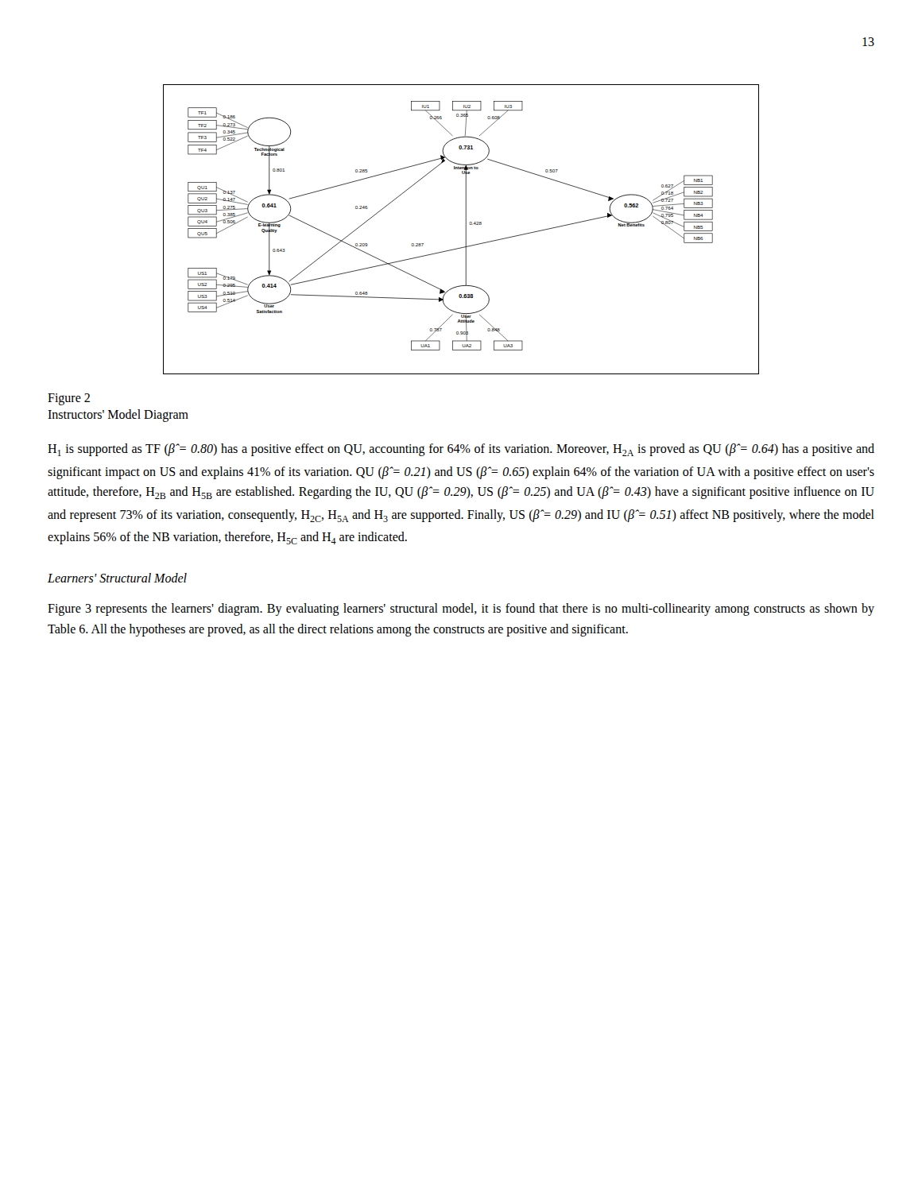13
TF1 TF2 TF3 TF4 0.186 0.273 0.345 0.522 Technological Factors QU1 QU2 QU3 QU4 QU5 0.137 0.147 0.275 0.385 0.506 0.641 E-learning Quality 0.801 US1 US2 US3 US4 0.179 0.295 0.510 0.514 0.414 User Satisfaction 0.643 IU1 IU2 IU3 0.266 0.365 0.608 0.731 Intention to Use NB1 NB2 NB3 NB4 NB5 NB6 0.627 0.718 0.727 0.764 0.795 0.807 0.562 Net Benefits UA1 UA2 UA3 0.787 0.903 0.848 0.638 User Attitude 0.285 0.209 0.246 0.648 0.428 0.507 0.287
Figure 2
Instructors' Model Diagram
H1 is supported as TF (β̂ = 0.80) has a positive effect on QU, accounting for 64% of its variation. Moreover, H2A is proved as QU (β̂ = 0.64) has a positive and significant impact on US and explains 41% of its variation. QU (β̂ = 0.21) and US (β̂ = 0.65) explain 64% of the variation of UA with a positive effect on user's attitude, therefore, H2B and H5B are established. Regarding the IU, QU (β̂ = 0.29), US (β̂ = 0.25) and UA (β̂ = 0.43) have a significant positive influence on IU and represent 73% of its variation, consequently, H2C, H5A and H3 are supported. Finally, US (β̂ = 0.29) and IU (β̂ = 0.51) affect NB positively, where the model explains 56% of the NB variation, therefore, H5C and H4 are indicated.
Learners' Structural Model
Figure 3 represents the learners' diagram. By evaluating learners' structural model, it is found that there is no multi-collinearity among constructs as shown by Table 6. All the hypotheses are proved, as all the direct relations among the constructs are positive and significant.